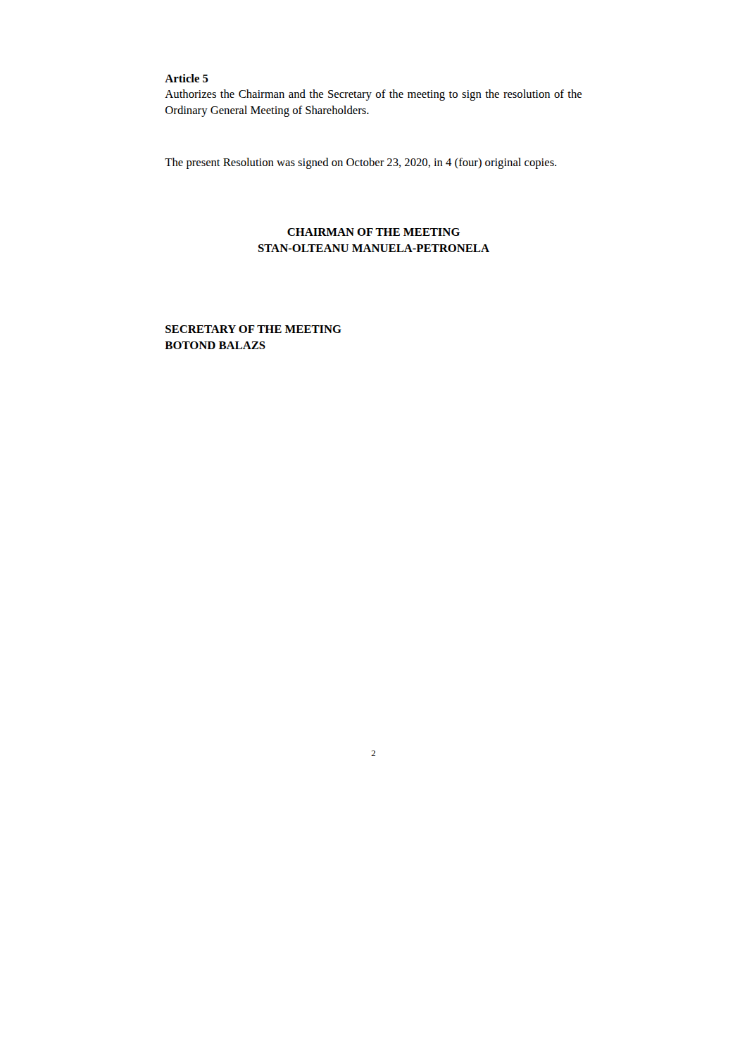Article 5
Authorizes the Chairman and the Secretary of the meeting to sign the resolution of the Ordinary General Meeting of Shareholders.
The present Resolution was signed on October 23, 2020, in 4 (four) original copies.
CHAIRMAN OF THE MEETING
STAN-OLTEANU MANUELA-PETRONELA
SECRETARY OF THE MEETING
BOTOND BALAZS
2